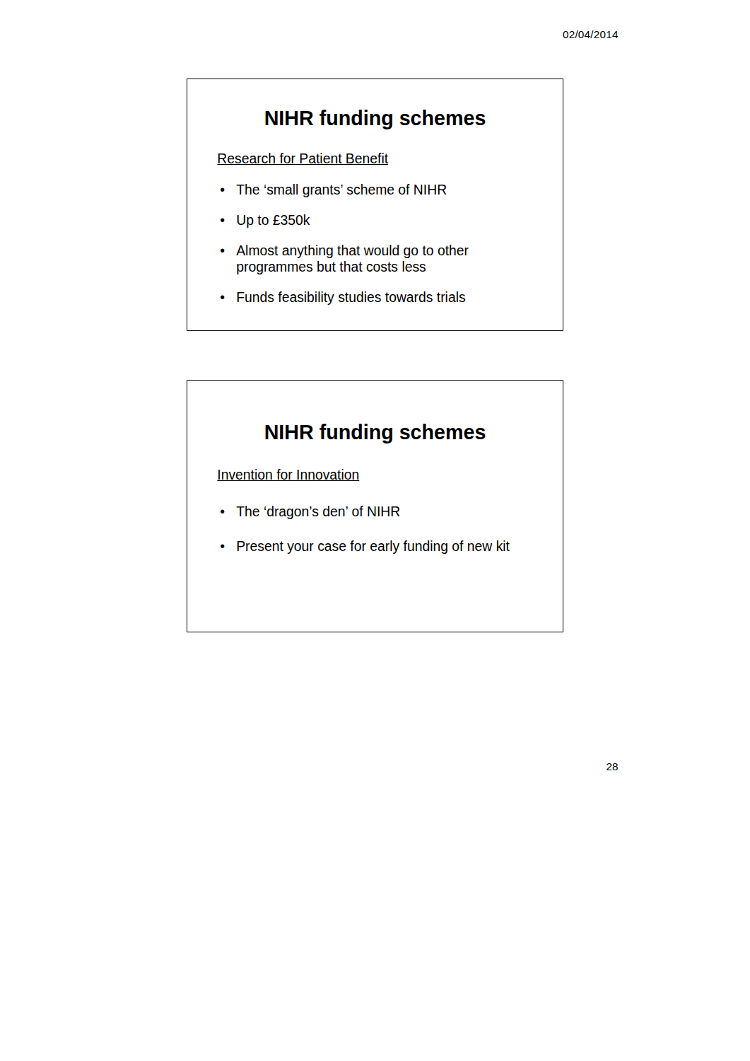02/04/2014
NIHR funding schemes
Research for Patient Benefit
The ‘small grants’ scheme of NIHR
Up to £350k
Almost anything that would go to other programmes but that costs less
Funds feasibility studies towards trials
NIHR funding schemes
Invention for Innovation
The ‘dragon’s den’ of NIHR
Present your case for early funding of new kit
28